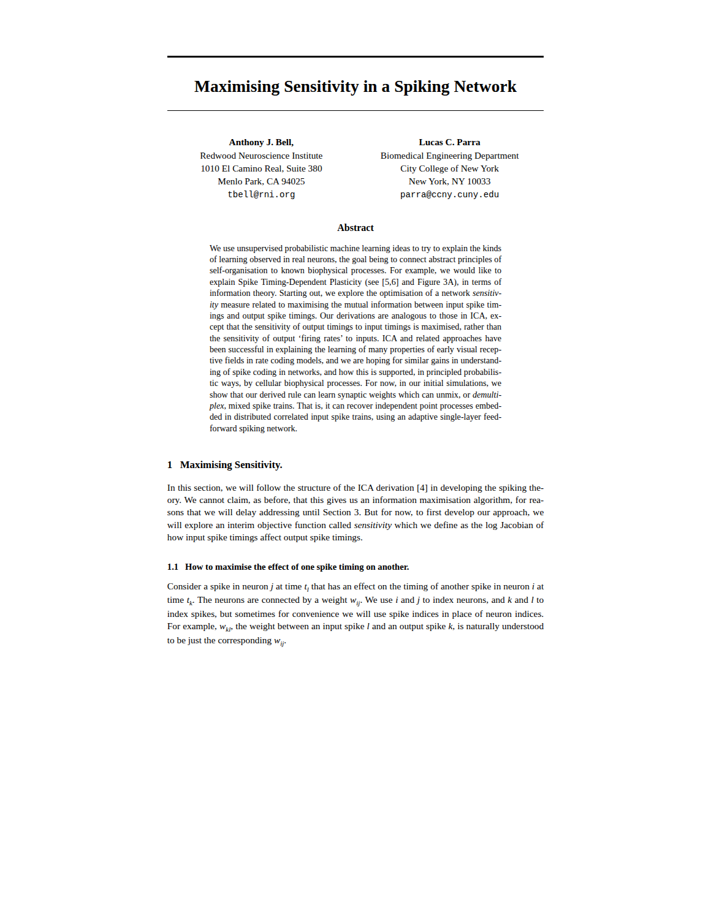Maximising Sensitivity in a Spiking Network
| Anthony J. Bell, Redwood Neuroscience Institute 1010 El Camino Real, Suite 380 Menlo Park, CA 94025 tbell@rni.org | Lucas C. Parra Biomedical Engineering Department City College of New York New York, NY 10033 parra@ccny.cuny.edu |
Abstract
We use unsupervised probabilistic machine learning ideas to try to explain the kinds of learning observed in real neurons, the goal being to connect abstract principles of self-organisation to known biophysical processes. For example, we would like to explain Spike Timing-Dependent Plasticity (see [5,6] and Figure 3A), in terms of information theory. Starting out, we explore the optimisation of a network sensitivity measure related to maximising the mutual information between input spike timings and output spike timings. Our derivations are analogous to those in ICA, except that the sensitivity of output timings to input timings is maximised, rather than the sensitivity of output ‘firing rates’ to inputs. ICA and related approaches have been successful in explaining the learning of many properties of early visual receptive fields in rate coding models, and we are hoping for similar gains in understanding of spike coding in networks, and how this is supported, in principled probabilistic ways, by cellular biophysical processes. For now, in our initial simulations, we show that our derived rule can learn synaptic weights which can unmix, or demultiplex, mixed spike trains. That is, it can recover independent point processes embedded in distributed correlated input spike trains, using an adaptive single-layer feedforward spiking network.
1 Maximising Sensitivity.
In this section, we will follow the structure of the ICA derivation [4] in developing the spiking theory. We cannot claim, as before, that this gives us an information maximisation algorithm, for reasons that we will delay addressing until Section 3. But for now, to first develop our approach, we will explore an interim objective function called sensitivity which we define as the log Jacobian of how input spike timings affect output spike timings.
1.1 How to maximise the effect of one spike timing on another.
Consider a spike in neuron j at time tl that has an effect on the timing of another spike in neuron i at time tk. The neurons are connected by a weight wij. We use i and j to index neurons, and k and l to index spikes, but sometimes for convenience we will use spike indices in place of neuron indices. For example, wkl, the weight between an input spike l and an output spike k, is naturally understood to be just the corresponding wij.